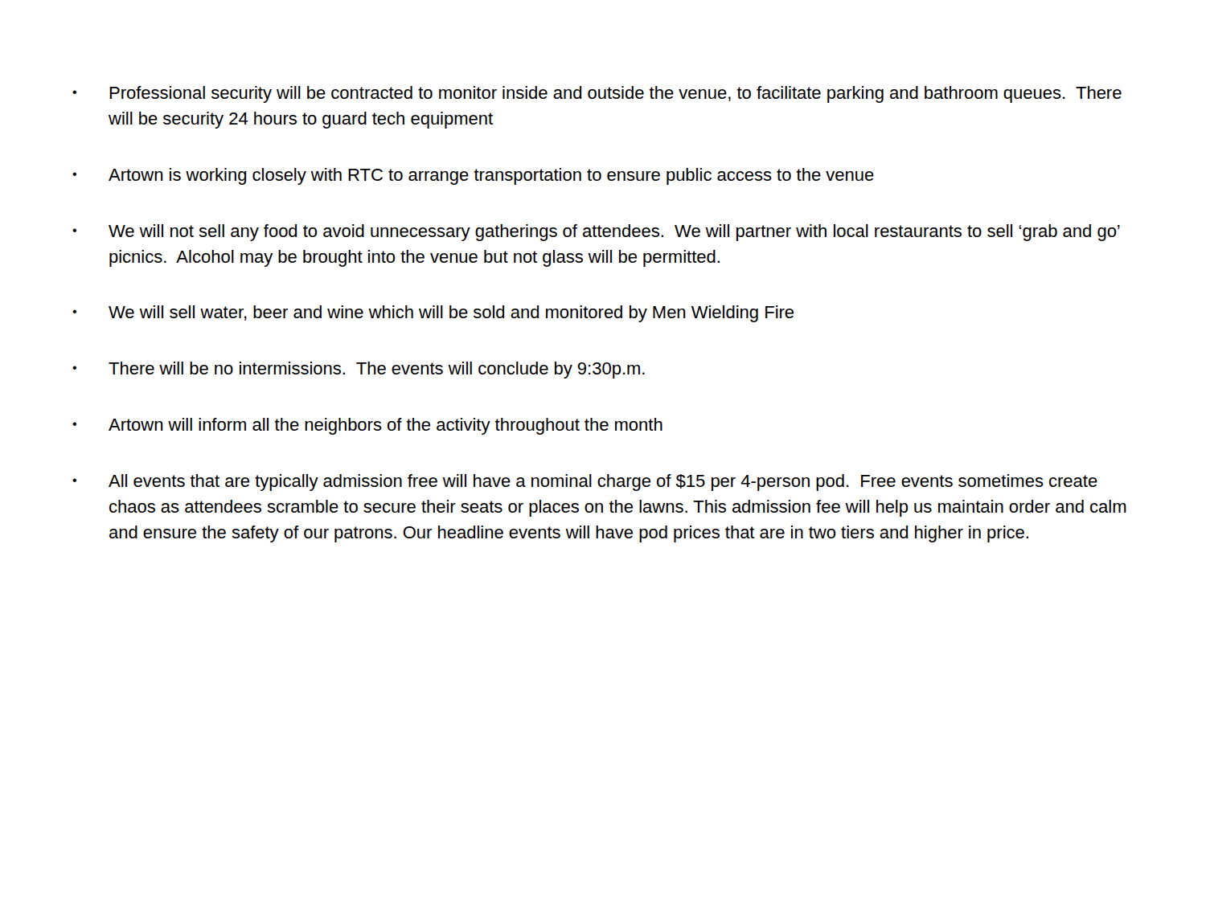Professional security will be contracted to monitor inside and outside the venue, to facilitate parking and bathroom queues. There will be security 24 hours to guard tech equipment
Artown is working closely with RTC to arrange transportation to ensure public access to the venue
We will not sell any food to avoid unnecessary gatherings of attendees. We will partner with local restaurants to sell ‘grab and go’ picnics. Alcohol may be brought into the venue but not glass will be permitted.
We will sell water, beer and wine which will be sold and monitored by Men Wielding Fire
There will be no intermissions. The events will conclude by 9:30p.m.
Artown will inform all the neighbors of the activity throughout the month
All events that are typically admission free will have a nominal charge of $15 per 4-person pod. Free events sometimes create chaos as attendees scramble to secure their seats or places on the lawns. This admission fee will help us maintain order and calm and ensure the safety of our patrons. Our headline events will have pod prices that are in two tiers and higher in price.